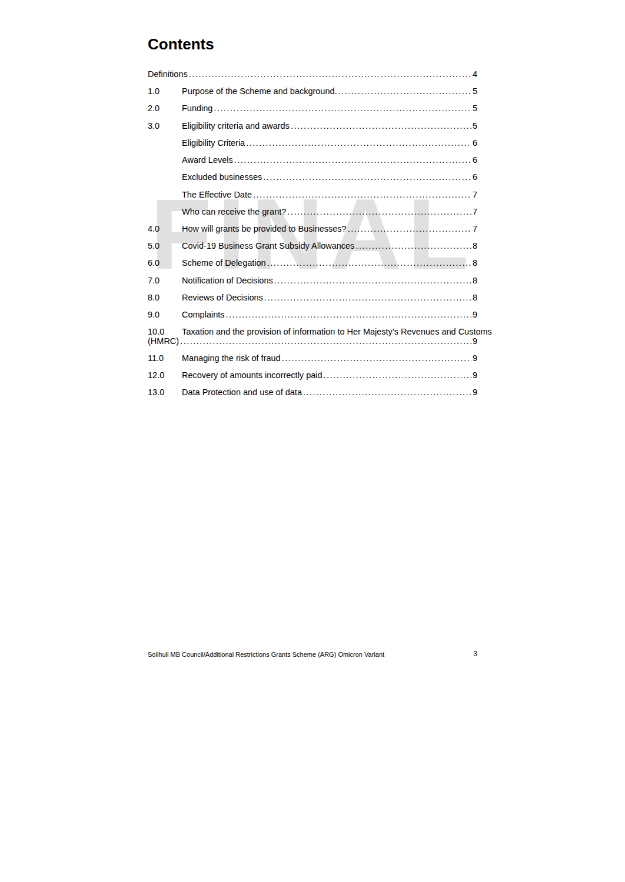FINAL
Contents
Definitions .................................................................................................................................. 4
1.0 Purpose of the Scheme and background. ........................................................................... 5
2.0 Funding ................................................................................................................. 5
3.0 Eligibility criteria and awards .............................................................................. 5
Eligibility Criteria ......................................................................................................... 6
Award Levels ............................................................................................................. 6
Excluded businesses ................................................................................................... 6
The Effective Date ....................................................................................................... 7
Who can receive the grant? ....................................................................................... 7
4.0 How will grants be provided to Businesses? ....................................................................... 7
5.0 Covid-19 Business Grant Subsidy Allowances ....................................................................... 8
6.0 Scheme of Delegation ....................................................................................................... 8
7.0 Notification of Decisions ..................................................................................................... 8
8.0 Reviews of Decisions ......................................................................................................... 8
9.0 Complaints ................................................................................................................. 9
10.0 Taxation and the provision of information to Her Majesty’s Revenues and Customs
(HMRC) ................................................................................................................................. 9
11.0 Managing the risk of fraud ................................................................................................. 9
12.0 Recovery of amounts incorrectly paid ................................................................................. 9
13.0 Data Protection and use of data ......................................................................................... 9
Solihull MB Council/Additional Restrictions Grants Scheme (ARG) Omicron Variant 3